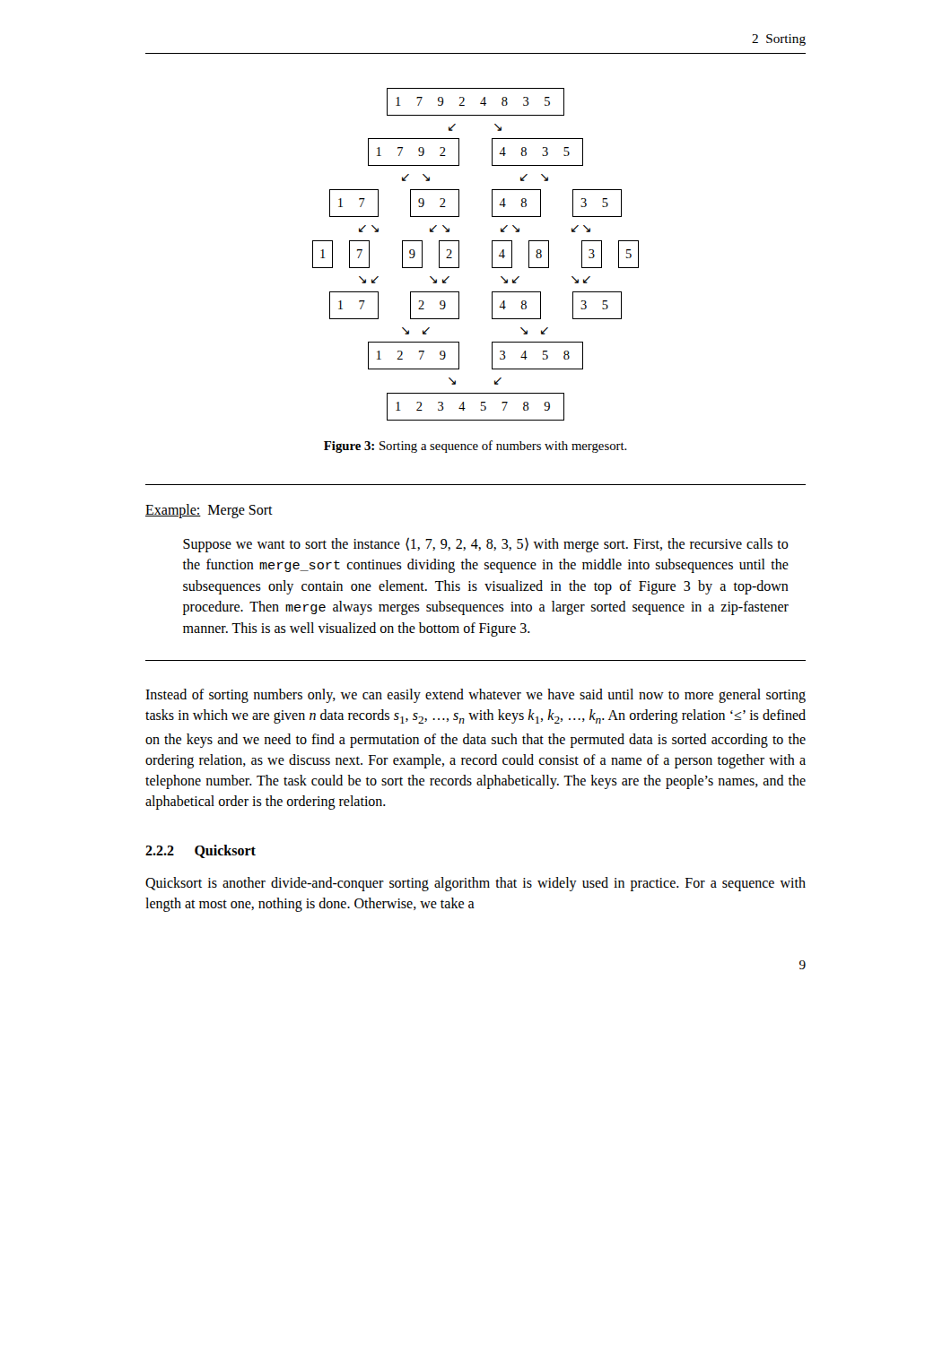2 Sorting
1 7 9 2 4 8 3 5
↙ ↘
1 7 9 2
4 8 3 5
↙ ↘↙ ↘
1 7
9 2
4 8
3 5
↙↘↙↘↙↘↙↘
1
7
9
2
4
8
3
5
↘↙↘↙↘↙↘↙
1 7
2 9
4 8
3 5
↘ ↙↘ ↙
1 2 7 9
3 4 5 8
↘ ↙
1 2 3 4 5 7 8 9
Figure 3: Sorting a sequence of numbers with mergesort.
Example: Merge Sort
Suppose we want to sort the instance ⟨1, 7, 9, 2, 4, 8, 3, 5⟩ with merge sort. First, the recursive calls to the function merge_sort continues dividing the sequence in the middle into subsequences until the subsequences only contain one element. This is visualized in the top of Figure 3 by a top-down procedure. Then merge always merges subsequences into a larger sorted sequence in a zip-fastener manner. This is as well visualized on the bottom of Figure 3.
Instead of sorting numbers only, we can easily extend whatever we have said until now to more general sorting tasks in which we are given n data records s1, s2, …, sn with keys k1, k2, …, kn. An ordering relation ‘≤’ is defined on the keys and we need to find a permutation of the data such that the permuted data is sorted according to the ordering relation, as we discuss next. For example, a record could consist of a name of a person together with a telephone number. The task could be to sort the records alphabetically. The keys are the people’s names, and the alphabetical order is the ordering relation.
2.2.2 Quicksort
Quicksort is another divide-and-conquer sorting algorithm that is widely used in practice. For a sequence with length at most one, nothing is done. Otherwise, we take a
9